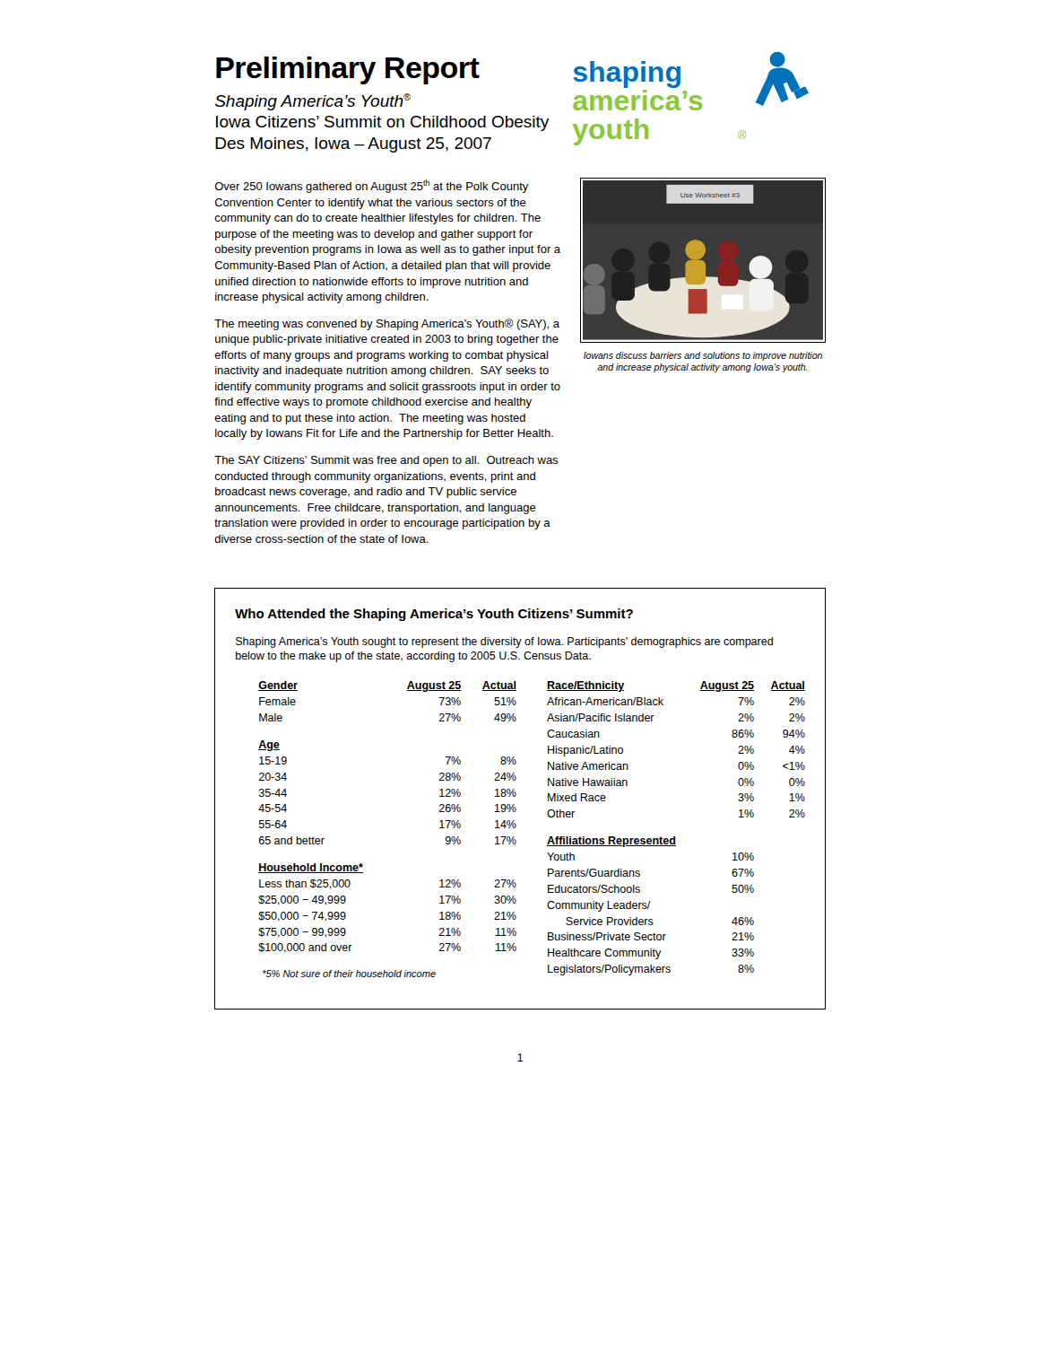Preliminary Report
Shaping America’s Youth®
Iowa Citizens’ Summit on Childhood Obesity
Des Moines, Iowa – August 25, 2007
shaping america’s youth ®
Over 250 Iowans gathered on August 25th at the Polk County Convention Center to identify what the various sectors of the community can do to create healthier lifestyles for children. The purpose of the meeting was to develop and gather support for obesity prevention programs in Iowa as well as to gather input for a Community-Based Plan of Action, a detailed plan that will provide unified direction to nationwide efforts to improve nutrition and increase physical activity among children.
The meeting was convened by Shaping America’s Youth® (SAY), a unique public-private initiative created in 2003 to bring together the efforts of many groups and programs working to combat physical inactivity and inadequate nutrition among children. SAY seeks to identify community programs and solicit grassroots input in order to find effective ways to promote childhood exercise and healthy eating and to put these into action. The meeting was hosted locally by Iowans Fit for Life and the Partnership for Better Health.
The SAY Citizens’ Summit was free and open to all. Outreach was conducted through community organizations, events, print and broadcast news coverage, and radio and TV public service announcements. Free childcare, transportation, and language translation were provided in order to encourage participation by a diverse cross-section of the state of Iowa.
Use Worksheet #3
Iowans discuss barriers and solutions to improve nutrition and increase physical activity among Iowa’s youth.
Who Attended the Shaping America’s Youth Citizens’ Summit?
Shaping America’s Youth sought to represent the diversity of Iowa. Participants' demographics are compared below to the make up of the state, according to 2005 U.S. Census Data.
| Gender | August 25 | Actual |
| --- | --- | --- |
| Female | 73% | 51% |
| Male | 27% | 49% |
| Age | | |
| 15-19 | 7% | 8% |
| 20-34 | 28% | 24% |
| 35-44 | 12% | 18% |
| 45-54 | 26% | 19% |
| 55-64 | 17% | 14% |
| 65 and better | 9% | 17% |
| Household Income* | | |
| Less than $25,000 | 12% | 27% |
| $25,000 − 49,999 | 17% | 30% |
| $50,000 − 74,999 | 18% | 21% |
| $75,000 − 99,999 | 21% | 11% |
| $100,000 and over | 27% | 11% |
*5% Not sure of their household income
| Race/Ethnicity | August 25 | Actual |
| --- | --- | --- |
| African-American/Black | 7% | 2% |
| Asian/Pacific Islander | 2% | 2% |
| Caucasian | 86% | 94% |
| Hispanic/Latino | 2% | 4% |
| Native American | 0% | <1% |
| Native Hawaiian | 0% | 0% |
| Mixed Race | 3% | 1% |
| Other | 1% | 2% |
| Affiliations Represented |
| Youth | 10% | |
| Parents/Guardians | 67% | |
| Educators/Schools | 50% | |
| Community Leaders/ | | |
| Service Providers | 46% | |
| Business/Private Sector | 21% | |
| Healthcare Community | 33% | |
| Legislators/Policymakers | 8% | |
1